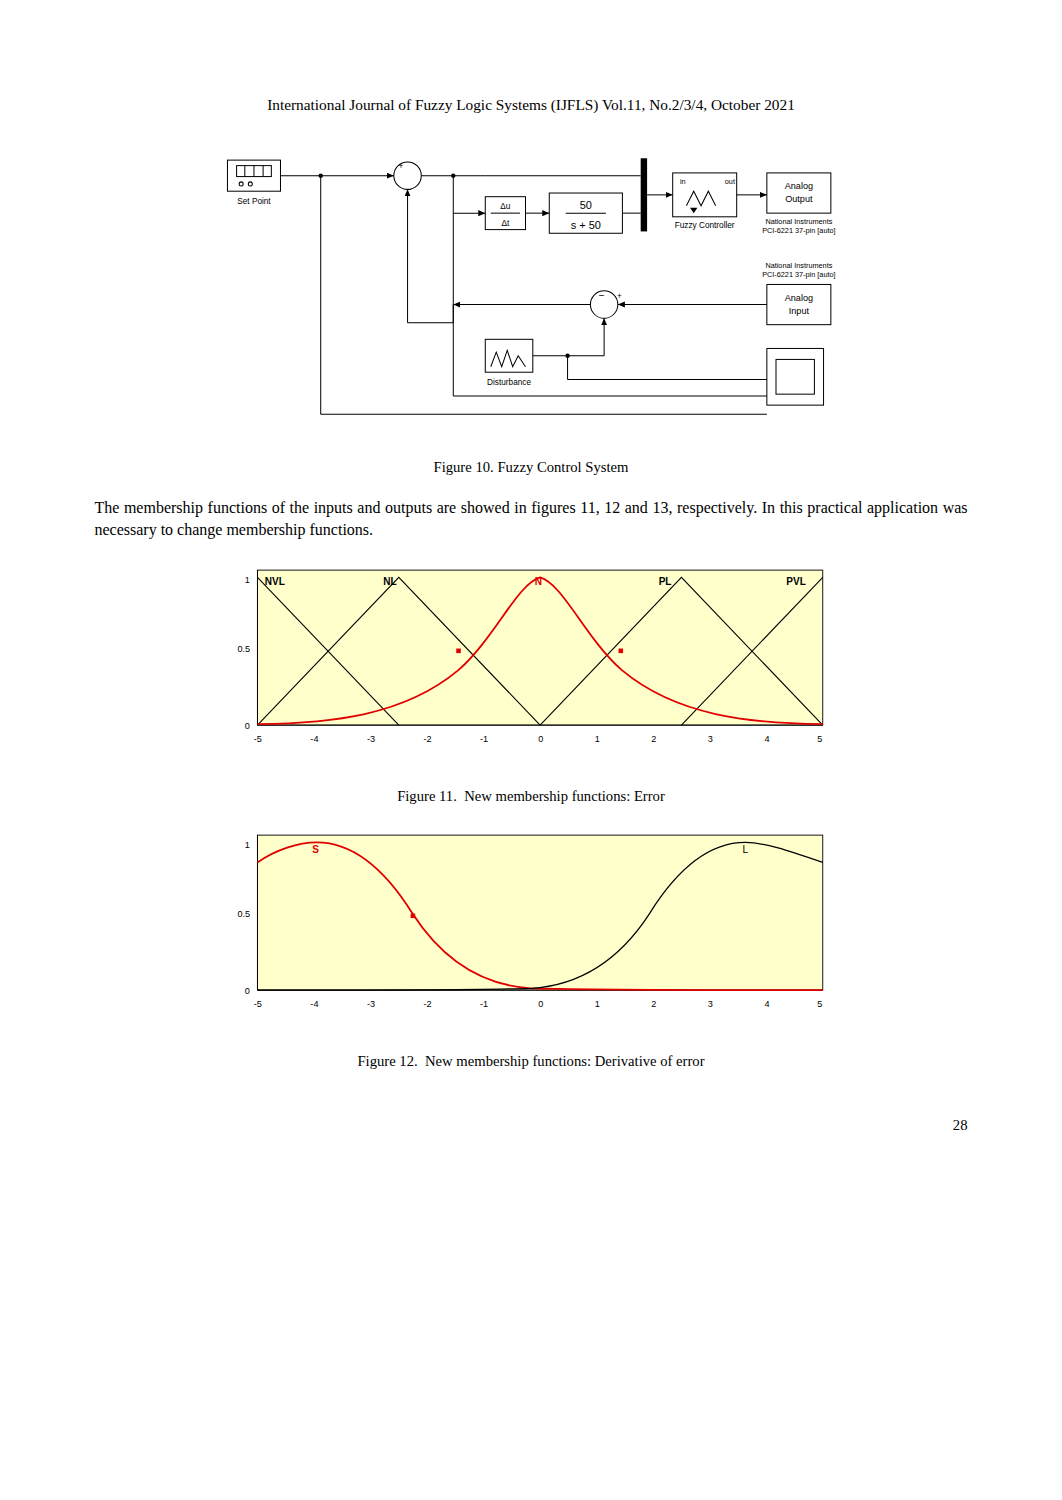International Journal of Fuzzy Logic Systems (IJFLS) Vol.11, No.2/3/4, October 2021
Set Point + − Δu Δt 50 s + 50 in out Fuzzy Controller Analog Output National Instruments PCI-6221 37-pin [auto] National Instruments PCI-6221 37-pin [auto] Analog Input − + Disturbance
Figure 10. Fuzzy Control System
The membership functions of the inputs and outputs are showed in figures 11, 12 and 13, respectively. In this practical application was necessary to change membership functions.
1 0.5 0 -5 -4 -3 -2 -1 0 1 2 3 4 5 NVL NL PL PVL N
Figure 11. New membership functions: Error
1 0.5 0 -5 -4 -3 -2 -1 0 1 2 3 4 5 S L
Figure 12. New membership functions: Derivative of error
28